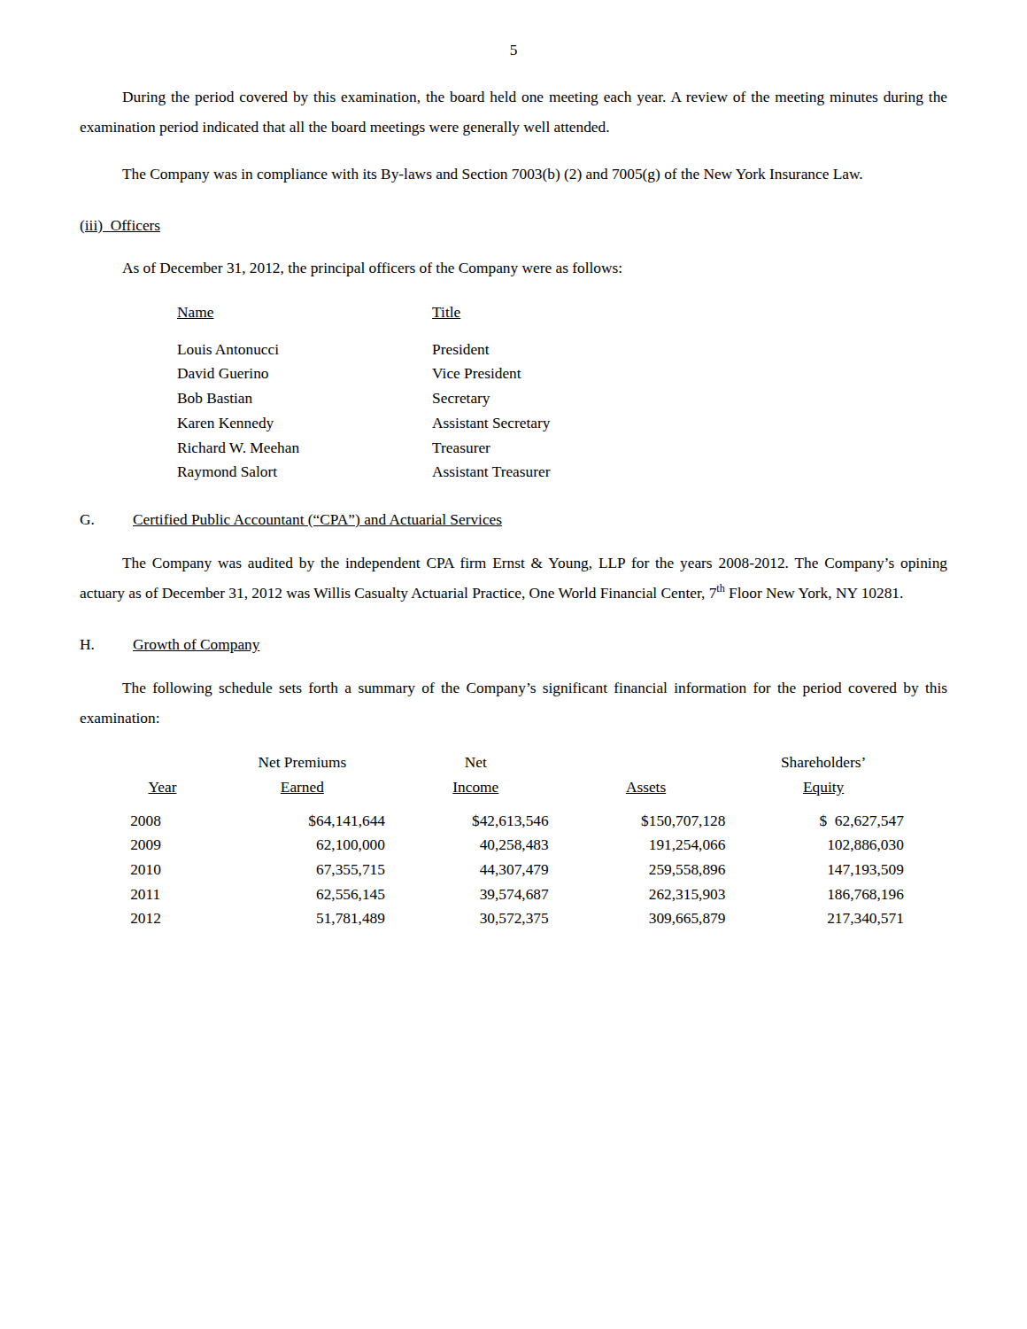5
During the period covered by this examination, the board held one meeting each year. A review of the meeting minutes during the examination period indicated that all the board meetings were generally well attended.
The Company was in compliance with its By-laws and Section 7003(b) (2) and 7005(g) of the New York Insurance Law.
(iii) Officers
As of December 31, 2012, the principal officers of the Company were as follows:
| Name | Title |
| --- | --- |
| Louis Antonucci | President |
| David Guerino | Vice President |
| Bob Bastian | Secretary |
| Karen Kennedy | Assistant Secretary |
| Richard W. Meehan | Treasurer |
| Raymond Salort | Assistant Treasurer |
G. Certified Public Accountant (“CPA”) and Actuarial Services
The Company was audited by the independent CPA firm Ernst & Young, LLP for the years 2008-2012. The Company’s opining actuary as of December 31, 2012 was Willis Casualty Actuarial Practice, One World Financial Center, 7th Floor New York, NY 10281.
H. Growth of Company
The following schedule sets forth a summary of the Company’s significant financial information for the period covered by this examination:
| | Net Premiums | Net | | Shareholders’ |
| --- | --- | --- | --- | --- |
| Year | Earned | Income | Assets | Equity |
| 2008 | $64,141,644 | $42,613,546 | $150,707,128 | $ 62,627,547 |
| 2009 | 62,100,000 | 40,258,483 | 191,254,066 | 102,886,030 |
| 2010 | 67,355,715 | 44,307,479 | 259,558,896 | 147,193,509 |
| 2011 | 62,556,145 | 39,574,687 | 262,315,903 | 186,768,196 |
| 2012 | 51,781,489 | 30,572,375 | 309,665,879 | 217,340,571 |